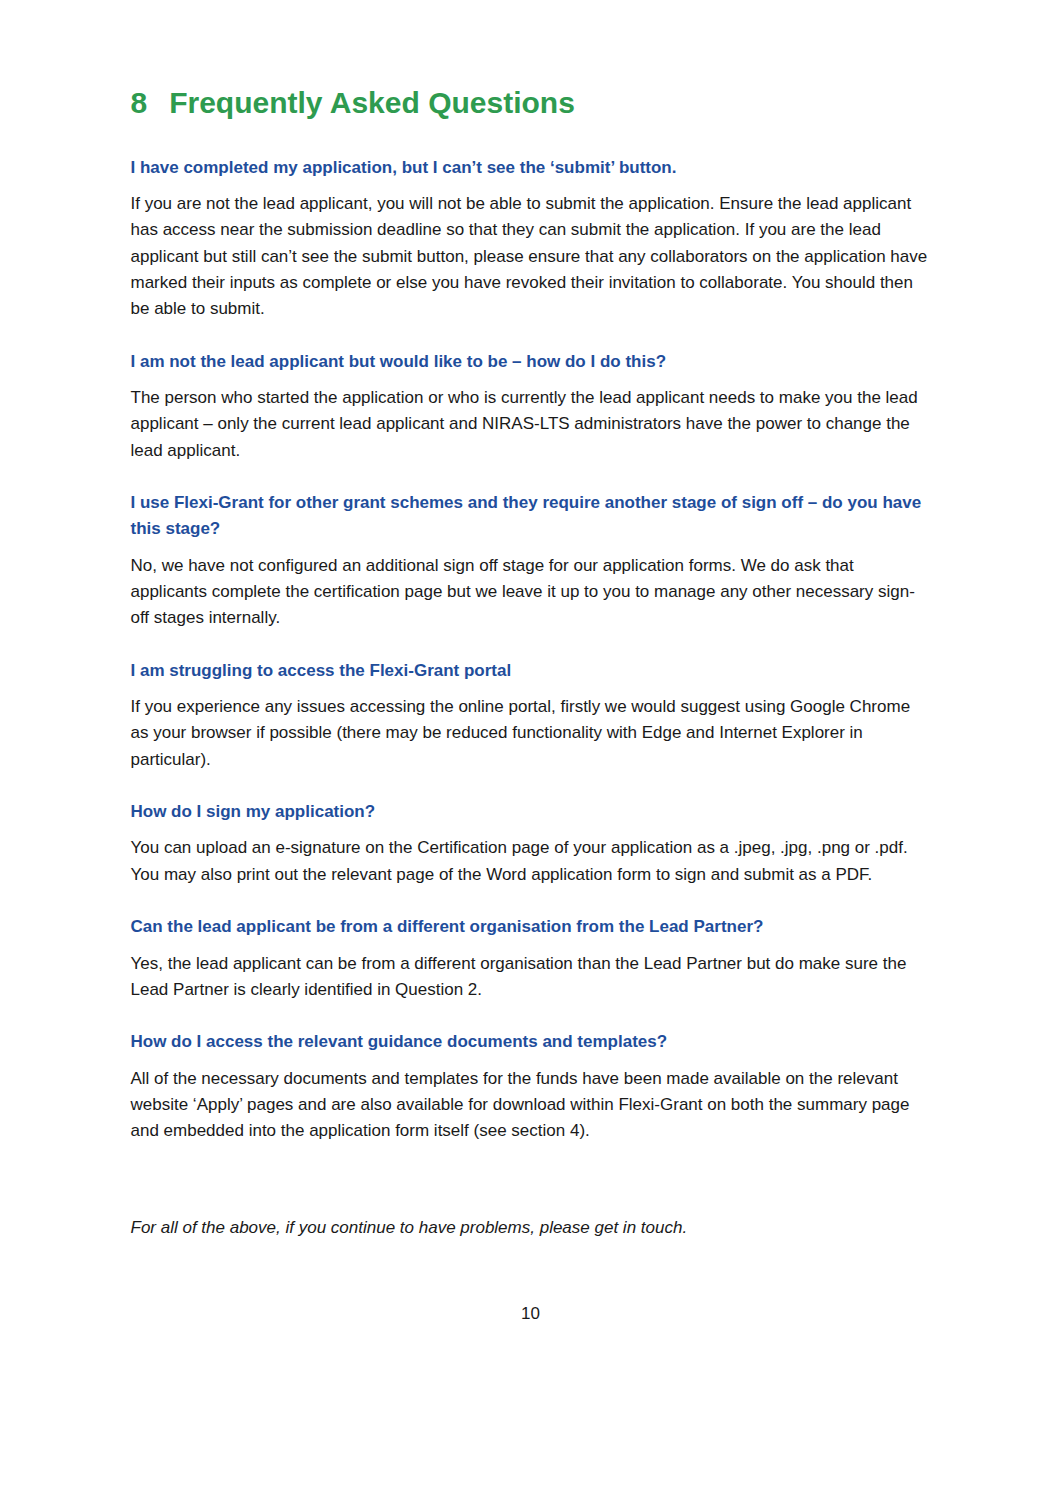8 Frequently Asked Questions
I have completed my application, but I can’t see the ‘submit’ button.
If you are not the lead applicant, you will not be able to submit the application. Ensure the lead applicant has access near the submission deadline so that they can submit the application. If you are the lead applicant but still can’t see the submit button, please ensure that any collaborators on the application have marked their inputs as complete or else you have revoked their invitation to collaborate. You should then be able to submit.
I am not the lead applicant but would like to be – how do I do this?
The person who started the application or who is currently the lead applicant needs to make you the lead applicant – only the current lead applicant and NIRAS-LTS administrators have the power to change the lead applicant.
I use Flexi-Grant for other grant schemes and they require another stage of sign off – do you have this stage?
No, we have not configured an additional sign off stage for our application forms. We do ask that applicants complete the certification page but we leave it up to you to manage any other necessary sign-off stages internally.
I am struggling to access the Flexi-Grant portal
If you experience any issues accessing the online portal, firstly we would suggest using Google Chrome as your browser if possible (there may be reduced functionality with Edge and Internet Explorer in particular).
How do I sign my application?
You can upload an e-signature on the Certification page of your application as a .jpeg, .jpg, .png or .pdf. You may also print out the relevant page of the Word application form to sign and submit as a PDF.
Can the lead applicant be from a different organisation from the Lead Partner?
Yes, the lead applicant can be from a different organisation than the Lead Partner but do make sure the Lead Partner is clearly identified in Question 2.
How do I access the relevant guidance documents and templates?
All of the necessary documents and templates for the funds have been made available on the relevant website ‘Apply’ pages and are also available for download within Flexi-Grant on both the summary page and embedded into the application form itself (see section 4).
For all of the above, if you continue to have problems, please get in touch.
10